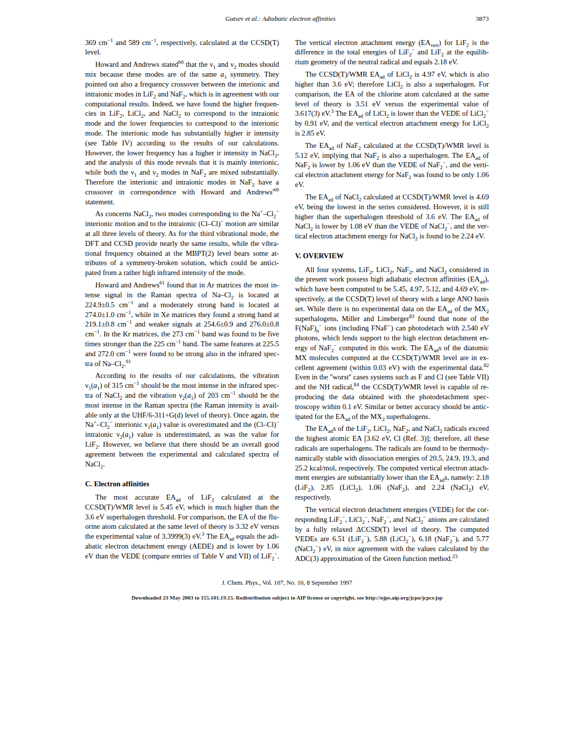Gutsev et al.: Adiabatic electron affinities 3873
369 cm−1 and 589 cm−1, respectively, calculated at the CCSD(T) level.
Howard and Andrews stated60 that the ν1 and ν2 modes should mix because these modes are of the same a1 symmetry. They pointed out also a frequency crossover between the interionic and intraionic modes in LiF2 and NaF2, which is in agreement with our computational results. Indeed, we have found the higher frequencies in LiF2, LiCl2, and NaCl2 to correspond to the intraionic mode and the lower frequencies to correspond to the interionic mode. The interionic mode has substantially higher ir intensity (see Table IV) according to the results of our calculations. However, the lower frequency has a higher ir intensity in NaCl2, and the analysis of this mode reveals that it is mainly interionic, while both the ν1 and ν2 modes in NaF2 are mixed substantially. Therefore the interionic and intraionic modes in NaF2 have a crossover in correspondence with Howard and Andrews'60 statement.
As concerns NaCl2, two modes corresponding to the Na+–Cl2− interionic motion and to the intraionic (Cl–Cl)− motion are similar at all three levels of theory. As for the third vibrational mode, the DFT and CCSD provide nearly the same results, while the vibrational frequency obtained at the MBPT(2) level bears some attributes of a symmetry-broken solution, which could be anticipated from a rather high infrared intensity of the mode.
Howard and Andrews61 found that in Ar matrices the most intense signal in the Raman spectra of Na–Cl2 is located at 224.9±0.5 cm−1 and a moderately strong band is located at 274.0±1.0 cm−1, while in Xe matrices they found a strong band at 219.1±0.8 cm−1 and weaker signals at 254.6±0.9 and 276.0±0.8 cm−1. In the Kr matrices, the 273 cm−1 band was found to be five times stronger than the 225 cm−1 band. The same features at 225.5 and 272.0 cm−1 were found to be strong also in the infrared spectra of Na–Cl2.61
According to the results of our calculations, the vibration ν1(a1) of 315 cm−1 should be the most intense in the infrared spectra of NaCl2 and the vibration ν2(a1) of 203 cm−1 should be the most intense in the Raman spectra (the Raman intensity is available only at the UHF/6-311+G(d) level of theory). Once again, the Na+–Cl2− interionic ν1(a1) value is overestimated and the (Cl–Cl)− intraionic ν2(a1) value is underestimated, as was the value for LiF2. However, we believe that there should be an overall good agreement between the experimental and calculated spectra of NaCl2.
C. Electron affinities
The most accurate EAad of LiF2 calculated at the CCSD(T)/WMR level is 5.45 eV, which is much higher than the 3.6 eV superhalogen threshold. For comparison, the EA of the fluorine atom calculated at the same level of theory is 3.32 eV versus the experimental value of 3.3999(3) eV.3 The EAad equals the adiabatic electron detachment energy (AEDE) and is lower by 1.06 eV than the VEDE (compare entries of Table V and VII) of LiF2−. The vertical electron attachment energy (EAvert) for LiF2 is the difference in the total energies of LiF2− and LiF2 at the equilibrium geometry of the neutral radical and equals 2.18 eV.
The CCSD(T)/WMR EAad of LiCl2 is 4.97 eV, which is also higher than 3.6 eV; therefore LiCl2 is also a superhalogen. For comparison, the EA of the chlorine atom calculated at the same level of theory is 3.51 eV versus the experimental value of 3.617(3) eV.3 The EAad of LiCl2 is lower than the VEDE of LiCl2− by 0.91 eV, and the vertical electron attachment energy for LiCl2 is 2.85 eV.
The EAad of NaF2 calculated at the CCSD(T)/WMR level is 5.12 eV, implying that NaF2 is also a superhalogen. The EAad of NaF2 is lower by 1.06 eV than the VEDE of NaF2−, and the vertical electron attachment energy for NaF2 was found to be only 1.06 eV.
The EAad of NaCl2 calculated at CCSD(T)/WMR level is 4.69 eV, being the lowest in the series considered. However, it is still higher than the superhalogen threshold of 3.6 eV. The EAad of NaCl2 is lower by 1.08 eV than the VEDE of NaCl2−, and the vertical electron attachment energy for NaCl2 is found to be 2.24 eV.
V. OVERVIEW
All four systems, LiF2, LiCl2, NaF2, and NaCl2 considered in the present work possess high adiabatic electron affinities (EAad), which have been computed to be 5.45, 4.97, 5.12, and 4.69 eV, respectively, at the CCSD(T) level of theory with a large ANO basis set. While there is no experimental data on the EAad of the MX2 superhalogens, Miller and Lineberger83 found that none of the F(NaF)n− ions (including FNaF−) can photodetach with 2.540 eV photons, which lends support to the high electron detachment energy of NaF2− computed in this work. The EAads of the diatomic MX molecules computed at the CCSD(T)/WMR level are in excellent agreement (within 0.03 eV) with the experimental data.82 Even in the ''worst'' cases systems such as F and Cl (see Table VII) and the NH radical,84 the CCSD(T)/WMR level is capable of reproducing the data obtained with the photodetachment spectroscopy within 0.1 eV. Similar or better accuracy should be anticipated for the EAad of the MX2 superhalogens.
The EAads of the LiF2, LiCl2, NaF2, and NaCl2 radicals exceed the highest atomic EA [3.62 eV, Cl (Ref. 3)]; therefore, all these radicals are superhalogens. The radicals are found to be thermodynamically stable with dissociation energies of 20.5, 24.9, 19.3, and 25.2 kcal/mol, respectively. The computed vertical electron attachment energies are substantially lower than the EAads, namely: 2.18 (LiF2), 2.85 (LiCl2), 1.06 (NaF2), and 2.24 (NaCl2) eV, respectively.
The vertical electron detachment energies (VEDE) for the corresponding LiF2−, LiCl2−, NaF2−, and NaCl2− anions are calculated by a fully relaxed ΔCCSD(T) level of theory. The computed VEDEs are 6.51 (LiF2−), 5.88 (LiCl2−), 6.18 (NaF2−), and 5.77 (NaCl2−) eV, in nice agreement with the values calculated by the ADC(3) approximation of the Green function method.23
J. Chem. Phys., Vol. 107, No. 10, 8 September 1997
Downloaded 23 May 2003 to 155.101.19.15. Redistribution subject to AIP license or copyright, see http://ojps.aip.org/jcpo/jcpcr.jsp